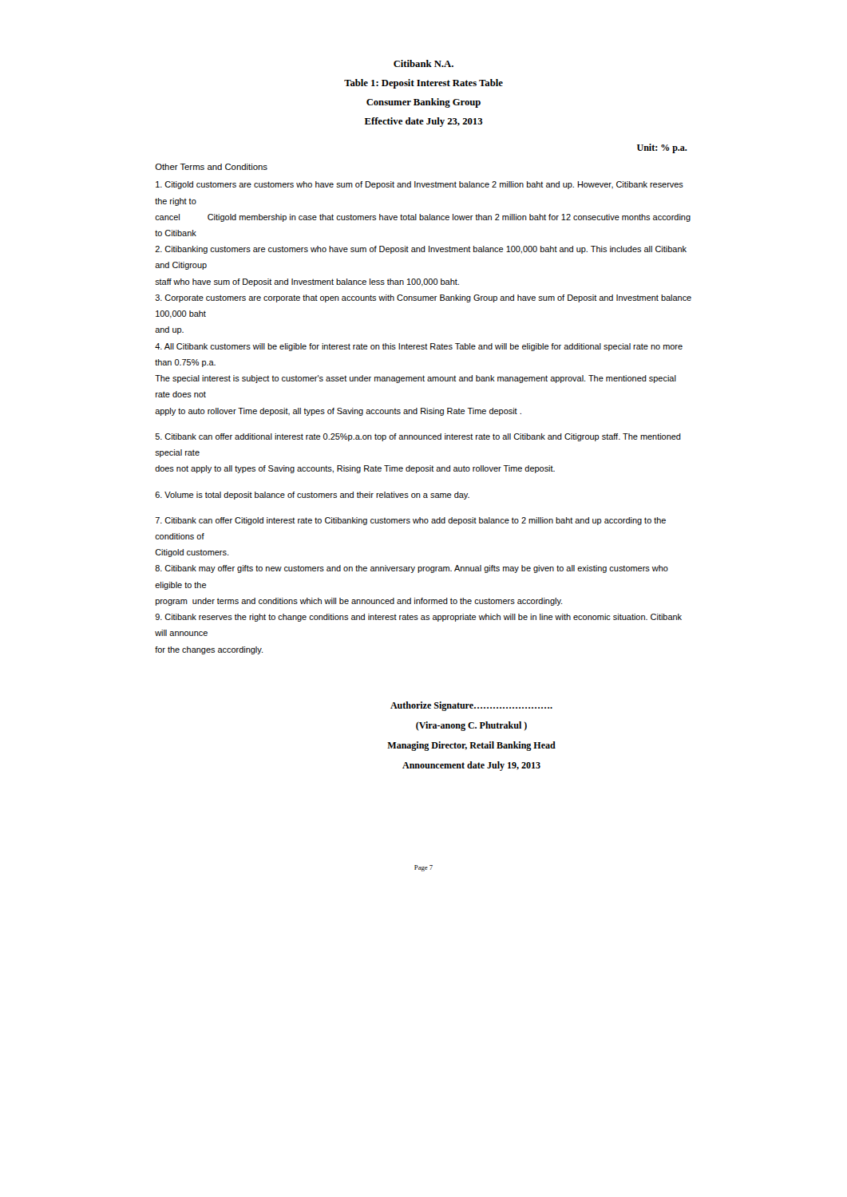Citibank N.A.
Table 1: Deposit Interest Rates Table
Consumer Banking Group
Effective date July 23, 2013
Unit: % p.a.
Other Terms and Conditions
1. Citigold customers are customers who have sum of Deposit and Investment balance 2 million baht and up. However, Citibank reserves the right to
cancel Citigold membership in case that customers have total balance lower than 2 million baht for 12 consecutive months according to Citibank
2. Citibanking customers are customers who have sum of Deposit and Investment balance 100,000 baht and up. This includes all Citibank and Citigroup
staff who have sum of Deposit and Investment balance less than 100,000 baht.
3. Corporate customers are corporate that open accounts with Consumer Banking Group and have sum of Deposit and Investment balance 100,000 baht
and up.
4. All Citibank customers will be eligible for interest rate on this Interest Rates Table and will be eligible for additional special rate no more than 0.75% p.a.
The special interest is subject to customer's asset under management amount and bank management approval. The mentioned special rate does not
apply to auto rollover Time deposit, all types of Saving accounts and Rising Rate Time deposit .
5. Citibank can offer additional interest rate 0.25%p.a.on top of announced interest rate to all Citibank and Citigroup staff. The mentioned special rate
does not apply to all types of Saving accounts, Rising Rate Time deposit and auto rollover Time deposit.
6. Volume is total deposit balance of customers and their relatives on a same day.
7. Citibank can offer Citigold interest rate to Citibanking customers who add deposit balance to 2 million baht and up according to the conditions of
Citigold customers.
8. Citibank may offer gifts to new customers and on the anniversary program. Annual gifts may be given to all existing customers who eligible to the
program under terms and conditions which will be announced and informed to the customers accordingly.
9. Citibank reserves the right to change conditions and interest rates as appropriate which will be in line with economic situation. Citibank will announce
for the changes accordingly.
Authorize Signature…………………….
(Vira-anong C. Phutrakul )
Managing Director, Retail Banking Head
Announcement date July 19, 2013
Page 7